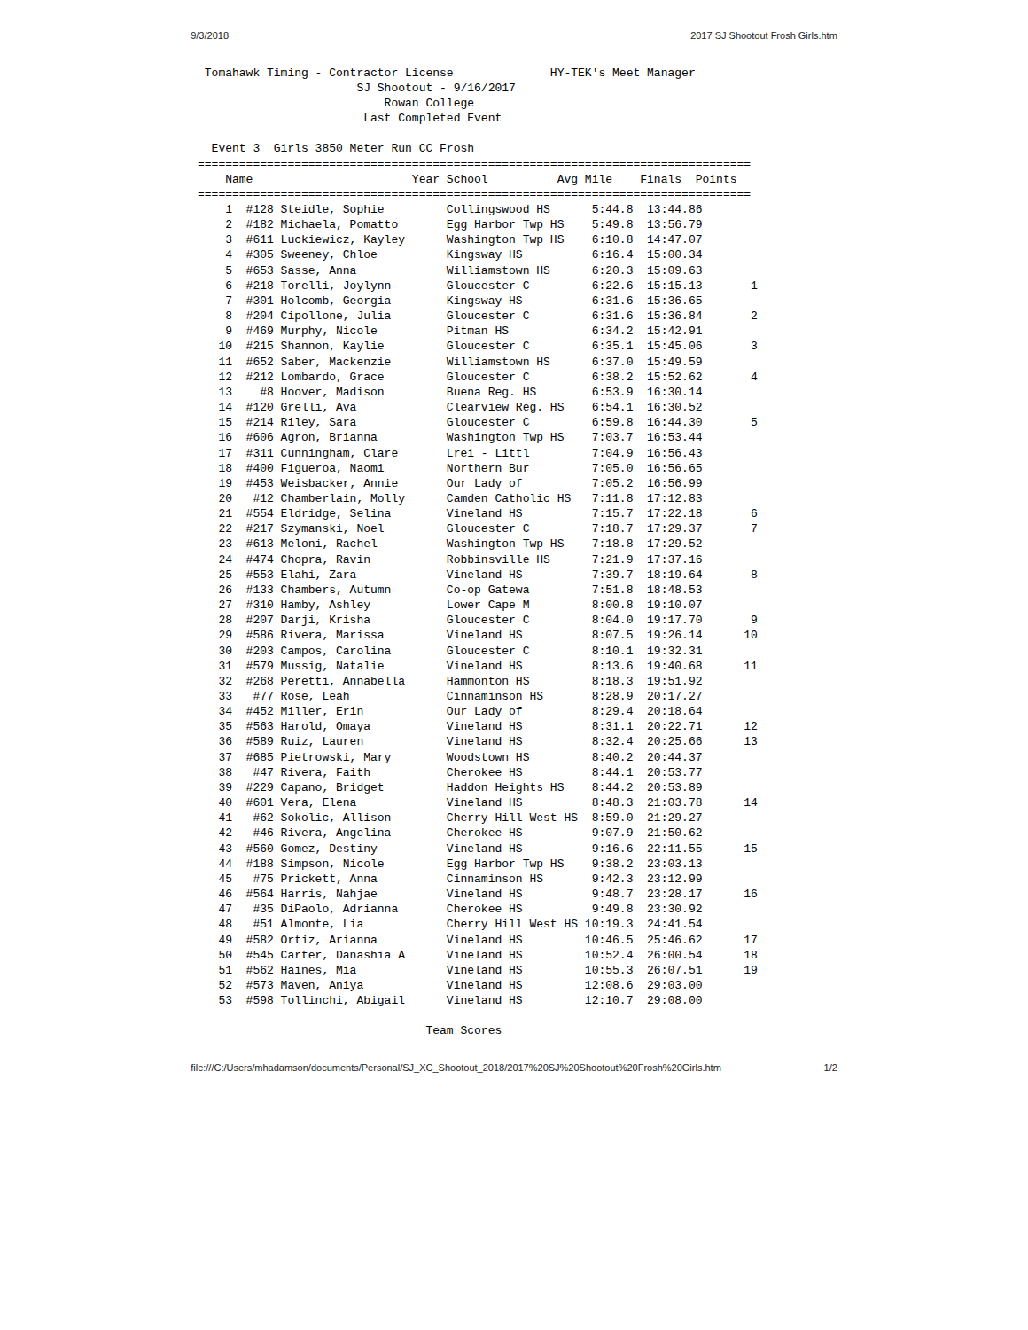9/3/2018 2017 SJ Shootout Frosh Girls.htm
  Tomahawk Timing - Contractor License              HY-TEK's Meet Manager
                        SJ Shootout - 9/16/2017
                            Rowan College
                         Last Completed Event

   Event 3  Girls 3850 Meter Run CC Frosh
 ================================================================================
     Name                       Year School          Avg Mile    Finals  Points
 ================================================================================
     1  #128 Steidle, Sophie         Collingswood HS      5:44.8  13:44.86
     2  #182 Michaela, Pomatto       Egg Harbor Twp HS    5:49.8  13:56.79
     3  #611 Luckiewicz, Kayley      Washington Twp HS    6:10.8  14:47.07
     4  #305 Sweeney, Chloe          Kingsway HS          6:16.4  15:00.34
     5  #653 Sasse, Anna             Williamstown HS      6:20.3  15:09.63
     6  #218 Torelli, Joylynn        Gloucester C         6:22.6  15:15.13       1
     7  #301 Holcomb, Georgia        Kingsway HS          6:31.6  15:36.65
     8  #204 Cipollone, Julia        Gloucester C         6:31.6  15:36.84       2
     9  #469 Murphy, Nicole          Pitman HS            6:34.2  15:42.91
    10  #215 Shannon, Kaylie         Gloucester C         6:35.1  15:45.06       3
    11  #652 Saber, Mackenzie        Williamstown HS      6:37.0  15:49.59
    12  #212 Lombardo, Grace         Gloucester C         6:38.2  15:52.62       4
    13    #8 Hoover, Madison         Buena Reg. HS        6:53.9  16:30.14
    14  #120 Grelli, Ava             Clearview Reg. HS    6:54.1  16:30.52
    15  #214 Riley, Sara             Gloucester C         6:59.8  16:44.30       5
    16  #606 Agron, Brianna          Washington Twp HS    7:03.7  16:53.44
    17  #311 Cunningham, Clare       Lrei - Littl         7:04.9  16:56.43
    18  #400 Figueroa, Naomi         Northern Bur         7:05.0  16:56.65
    19  #453 Weisbacker, Annie       Our Lady of          7:05.2  16:56.99
    20   #12 Chamberlain, Molly      Camden Catholic HS   7:11.8  17:12.83
    21  #554 Eldridge, Selina        Vineland HS          7:15.7  17:22.18       6
    22  #217 Szymanski, Noel         Gloucester C         7:18.7  17:29.37       7
    23  #613 Meloni, Rachel          Washington Twp HS    7:18.8  17:29.52
    24  #474 Chopra, Ravin           Robbinsville HS      7:21.9  17:37.16
    25  #553 Elahi, Zara             Vineland HS          7:39.7  18:19.64       8
    26  #133 Chambers, Autumn        Co-op Gatewa         7:51.8  18:48.53
    27  #310 Hamby, Ashley           Lower Cape M         8:00.8  19:10.07
    28  #207 Darji, Krisha           Gloucester C         8:04.0  19:17.70       9
    29  #586 Rivera, Marissa         Vineland HS          8:07.5  19:26.14      10
    30  #203 Campos, Carolina        Gloucester C         8:10.1  19:32.31
    31  #579 Mussig, Natalie         Vineland HS          8:13.6  19:40.68      11
    32  #268 Peretti, Annabella      Hammonton HS         8:18.3  19:51.92
    33   #77 Rose, Leah              Cinnaminson HS       8:28.9  20:17.27
    34  #452 Miller, Erin            Our Lady of          8:29.4  20:18.64
    35  #563 Harold, Omaya           Vineland HS          8:31.1  20:22.71      12
    36  #589 Ruiz, Lauren            Vineland HS          8:32.4  20:25.66      13
    37  #685 Pietrowski, Mary        Woodstown HS         8:40.2  20:44.37
    38   #47 Rivera, Faith           Cherokee HS          8:44.1  20:53.77
    39  #229 Capano, Bridget         Haddon Heights HS    8:44.2  20:53.89
    40  #601 Vera, Elena             Vineland HS          8:48.3  21:03.78      14
    41   #62 Sokolic, Allison        Cherry Hill West HS  8:59.0  21:29.27
    42   #46 Rivera, Angelina        Cherokee HS          9:07.9  21:50.62
    43  #560 Gomez, Destiny          Vineland HS          9:16.6  22:11.55      15
    44  #188 Simpson, Nicole         Egg Harbor Twp HS    9:38.2  23:03.13
    45   #75 Prickett, Anna          Cinnaminson HS       9:42.3  23:12.99
    46  #564 Harris, Nahjae          Vineland HS          9:48.7  23:28.17      16
    47   #35 DiPaolo, Adrianna       Cherokee HS          9:49.8  23:30.92
    48   #51 Almonte, Lia            Cherry Hill West HS 10:19.3  24:41.54
    49  #582 Ortiz, Arianna          Vineland HS         10:46.5  25:46.62      17
    50  #545 Carter, Danashia A      Vineland HS         10:52.4  26:00.54      18
    51  #562 Haines, Mia             Vineland HS         10:55.3  26:07.51      19
    52  #573 Maven, Aniya            Vineland HS         12:08.6  29:03.00
    53  #598 Tollinchi, Abigail      Vineland HS         12:10.7  29:08.00

                                  Team Scores
file:///C:/Users/mhadamson/documents/Personal/SJ_XC_Shootout_2018/2017%20SJ%20Shootout%20Frosh%20Girls.htm 1/2